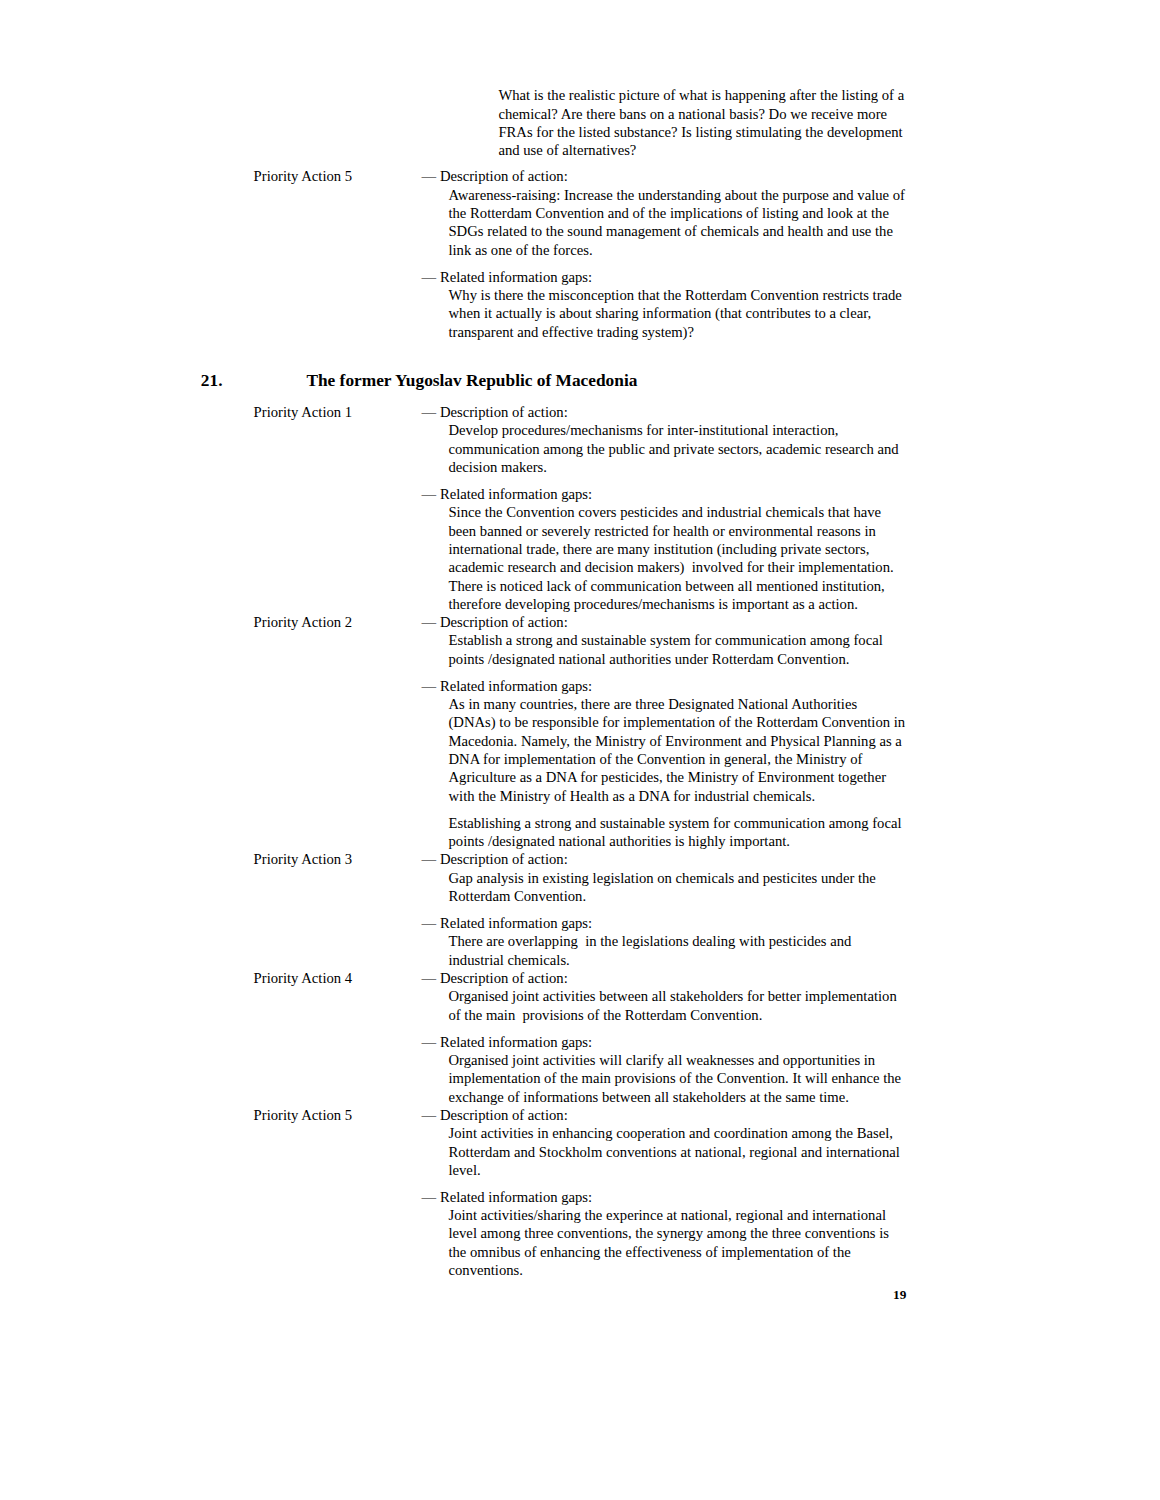What is the realistic picture of what is happening after the listing of a chemical? Are there bans on a national basis? Do we receive more FRAs for the listed substance? Is listing stimulating the development and use of alternatives?
| Priority Action 5 | — Description of action: Awareness-raising: Increase the understanding about the purpose and value of the Rotterdam Convention and of the implications of listing and look at the SDGs related to the sound management of chemicals and health and use the link as one of the forces. — Related information gaps: Why is there the misconception that the Rotterdam Convention restricts trade when it actually is about sharing information (that contributes to a clear, transparent and effective trading system)? |
21. The former Yugoslav Republic of Macedonia
| Priority Action 1 | — Description of action: Develop procedures/mechanisms for inter-institutional interaction, communication among the public and private sectors, academic research and decision makers. — Related information gaps: Since the Convention covers pesticides and industrial chemicals that have been banned or severely restricted for health or environmental reasons in international trade, there are many institution (including private sectors, academic research and decision makers) involved for their implementation. There is noticed lack of communication between all mentioned institution, therefore developing procedures/mechanisms is important as a action. |
| Priority Action 2 | — Description of action: Establish a strong and sustainable system for communication among focal points /designated national authorities under Rotterdam Convention. — Related information gaps: As in many countries, there are three Designated National Authorities (DNAs) to be responsible for implementation of the Rotterdam Convention in Macedonia. Namely, the Ministry of Environment and Physical Planning as a DNA for implementation of the Convention in general, the Ministry of Agriculture as a DNA for pesticides, the Ministry of Environment together with the Ministry of Health as a DNA for industrial chemicals. Establishing a strong and sustainable system for communication among focal points /designated national authorities is highly important. |
| Priority Action 3 | — Description of action: Gap analysis in existing legislation on chemicals and pesticites under the Rotterdam Convention. — Related information gaps: There are overlapping in the legislations dealing with pesticides and industrial chemicals. |
| Priority Action 4 | — Description of action: Organised joint activities between all stakeholders for better implementation of the main provisions of the Rotterdam Convention. — Related information gaps: Organised joint activities will clarify all weaknesses and opportunities in implementation of the main provisions of the Convention. It will enhance the exchange of informations between all stakeholders at the same time. |
| Priority Action 5 | — Description of action: Joint activities in enhancing cooperation and coordination among the Basel, Rotterdam and Stockholm conventions at national, regional and international level. — Related information gaps: Joint activities/sharing the experince at national, regional and international level among three conventions, the synergy among the three conventions is the omnibus of enhancing the effectiveness of implementation of the conventions. |
19